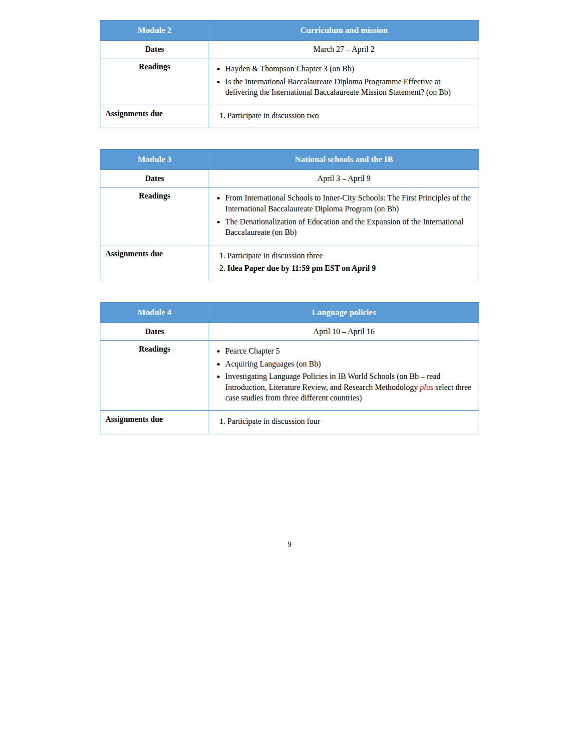| Module 2 | Curriculum and mission |
| --- | --- |
| Dates | March 27 – April 2 |
| Readings | Hayden & Thompson Chapter 3 (on Bb) Is the International Baccalaureate Diploma Programme Effective at delivering the International Baccalaureate Mission Statement? (on Bb) |
| Assignments due | Participate in discussion two |
| Module 3 | National schools and the IB |
| --- | --- |
| Dates | April 3 – April 9 |
| Readings | From International Schools to Inner-City Schools: The First Principles of the International Baccalaureate Diploma Program (on Bb) The Denationalization of Education and the Expansion of the International Baccalaureate (on Bb) |
| Assignments due | Participate in discussion three Idea Paper due by 11:59 pm EST on April 9 |
| Module 4 | Language policies |
| --- | --- |
| Dates | April 10 – April 16 |
| Readings | Pearce Chapter 5 Acquiring Languages (on Bb) Investigating Language Policies in IB World Schools (on Bb – read Introduction, Literature Review, and Research Methodology plus select three case studies from three different countries) |
| Assignments due | Participate in discussion four |
9